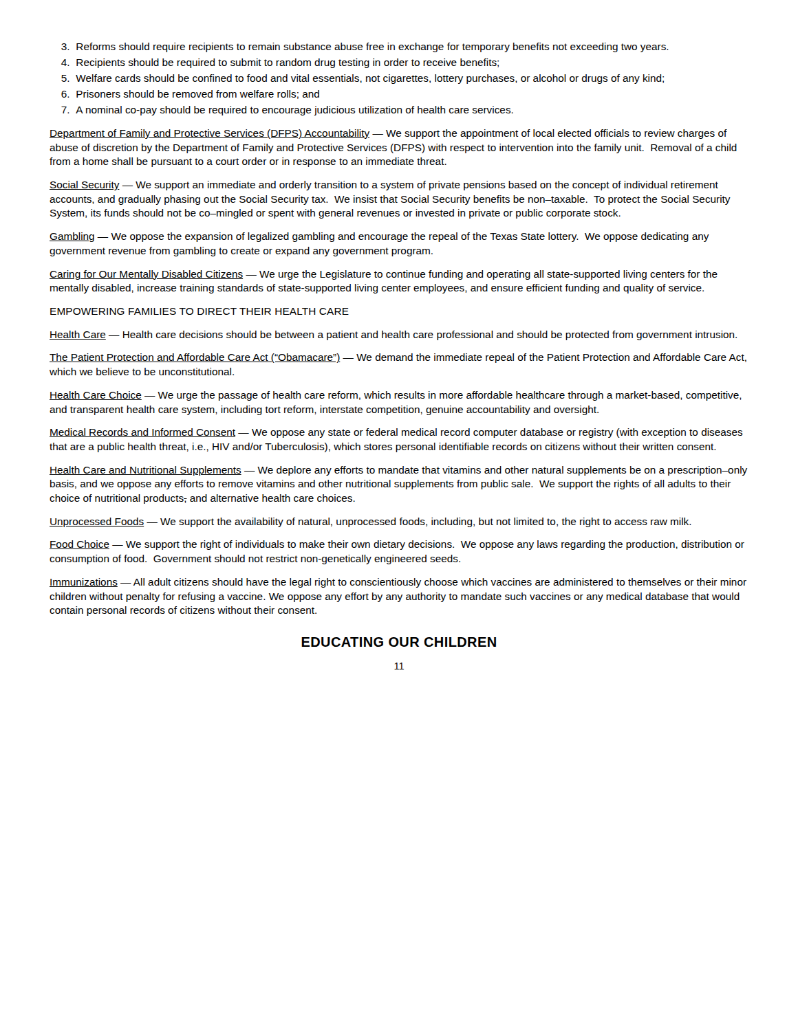Reforms should require recipients to remain substance abuse free in exchange for temporary benefits not exceeding two years.
Recipients should be required to submit to random drug testing in order to receive benefits;
Welfare cards should be confined to food and vital essentials, not cigarettes, lottery purchases, or alcohol or drugs of any kind;
Prisoners should be removed from welfare rolls; and
A nominal co-pay should be required to encourage judicious utilization of health care services.
Department of Family and Protective Services (DFPS) Accountability — We support the appointment of local elected officials to review charges of abuse of discretion by the Department of Family and Protective Services (DFPS) with respect to intervention into the family unit. Removal of a child from a home shall be pursuant to a court order or in response to an immediate threat.
Social Security — We support an immediate and orderly transition to a system of private pensions based on the concept of individual retirement accounts, and gradually phasing out the Social Security tax. We insist that Social Security benefits be non–taxable. To protect the Social Security System, its funds should not be co–mingled or spent with general revenues or invested in private or public corporate stock.
Gambling — We oppose the expansion of legalized gambling and encourage the repeal of the Texas State lottery. We oppose dedicating any government revenue from gambling to create or expand any government program.
Caring for Our Mentally Disabled Citizens — We urge the Legislature to continue funding and operating all state-supported living centers for the mentally disabled, increase training standards of state-supported living center employees, and ensure efficient funding and quality of service.
EMPOWERING FAMILIES TO DIRECT THEIR HEALTH CARE
Health Care — Health care decisions should be between a patient and health care professional and should be protected from government intrusion.
The Patient Protection and Affordable Care Act (“Obamacare”) — We demand the immediate repeal of the Patient Protection and Affordable Care Act, which we believe to be unconstitutional.
Health Care Choice — We urge the passage of health care reform, which results in more affordable healthcare through a market-based, competitive, and transparent health care system, including tort reform, interstate competition, genuine accountability and oversight.
Medical Records and Informed Consent — We oppose any state or federal medical record computer database or registry (with exception to diseases that are a public health threat, i.e., HIV and/or Tuberculosis), which stores personal identifiable records on citizens without their written consent.
Health Care and Nutritional Supplements — We deplore any efforts to mandate that vitamins and other natural supplements be on a prescription–only basis, and we oppose any efforts to remove vitamins and other nutritional supplements from public sale. We support the rights of all adults to their choice of nutritional products, and alternative health care choices.
Unprocessed Foods — We support the availability of natural, unprocessed foods, including, but not limited to, the right to access raw milk.
Food Choice — We support the right of individuals to make their own dietary decisions. We oppose any laws regarding the production, distribution or consumption of food. Government should not restrict non-genetically engineered seeds.
Immunizations — All adult citizens should have the legal right to conscientiously choose which vaccines are administered to themselves or their minor children without penalty for refusing a vaccine. We oppose any effort by any authority to mandate such vaccines or any medical database that would contain personal records of citizens without their consent.
EDUCATING OUR CHILDREN
11